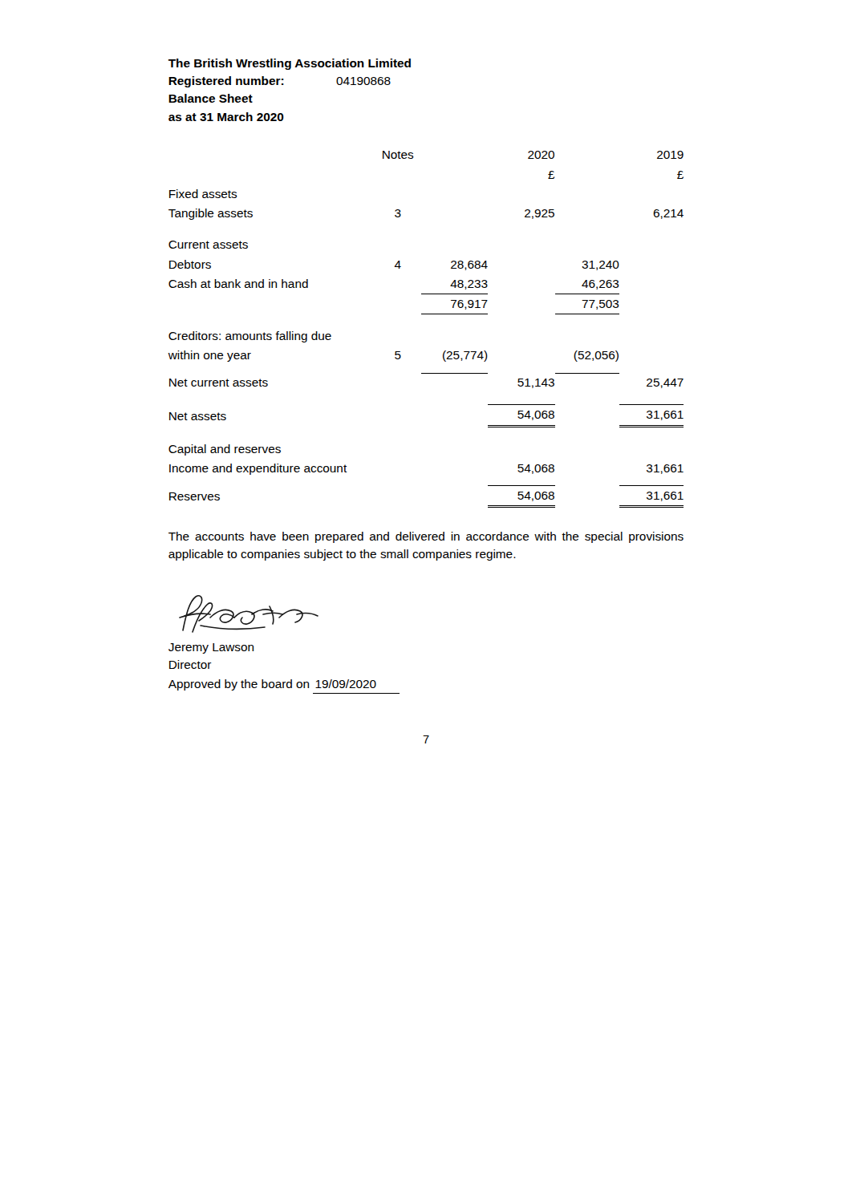The British Wrestling Association Limited Registered number: 04190868 Balance Sheet as at 31 March 2020
| | Notes | | 2020 | | 2019 |
| --- | --- | --- | --- | --- | --- |
| | | | £ | | £ |
| Fixed assets | | | | | |
| Tangible assets | 3 | | 2,925 | | 6,214 |
| Current assets | | | | | |
| Debtors | 4 | 28,684 | | 31,240 | |
| Cash at bank and in hand | | 48,233 | | 46,263 | |
| | | 76,917 | | 77,503 | |
| Creditors: amounts falling due | | | | | |
| within one year | 5 | (25,774) | | (52,056) | |
| Net current assets | | | 51,143 | | 25,447 |
| Net assets | | | 54,068 | | 31,661 |
| Capital and reserves | | | | | |
| Income and expenditure account | | | 54,068 | | 31,661 |
| Reserves | | | 54,068 | | 31,661 |
The accounts have been prepared and delivered in accordance with the special provisions applicable to companies subject to the small companies regime.
Jeremy Lawson
Director
Approved by the board on 19/09/2020
7